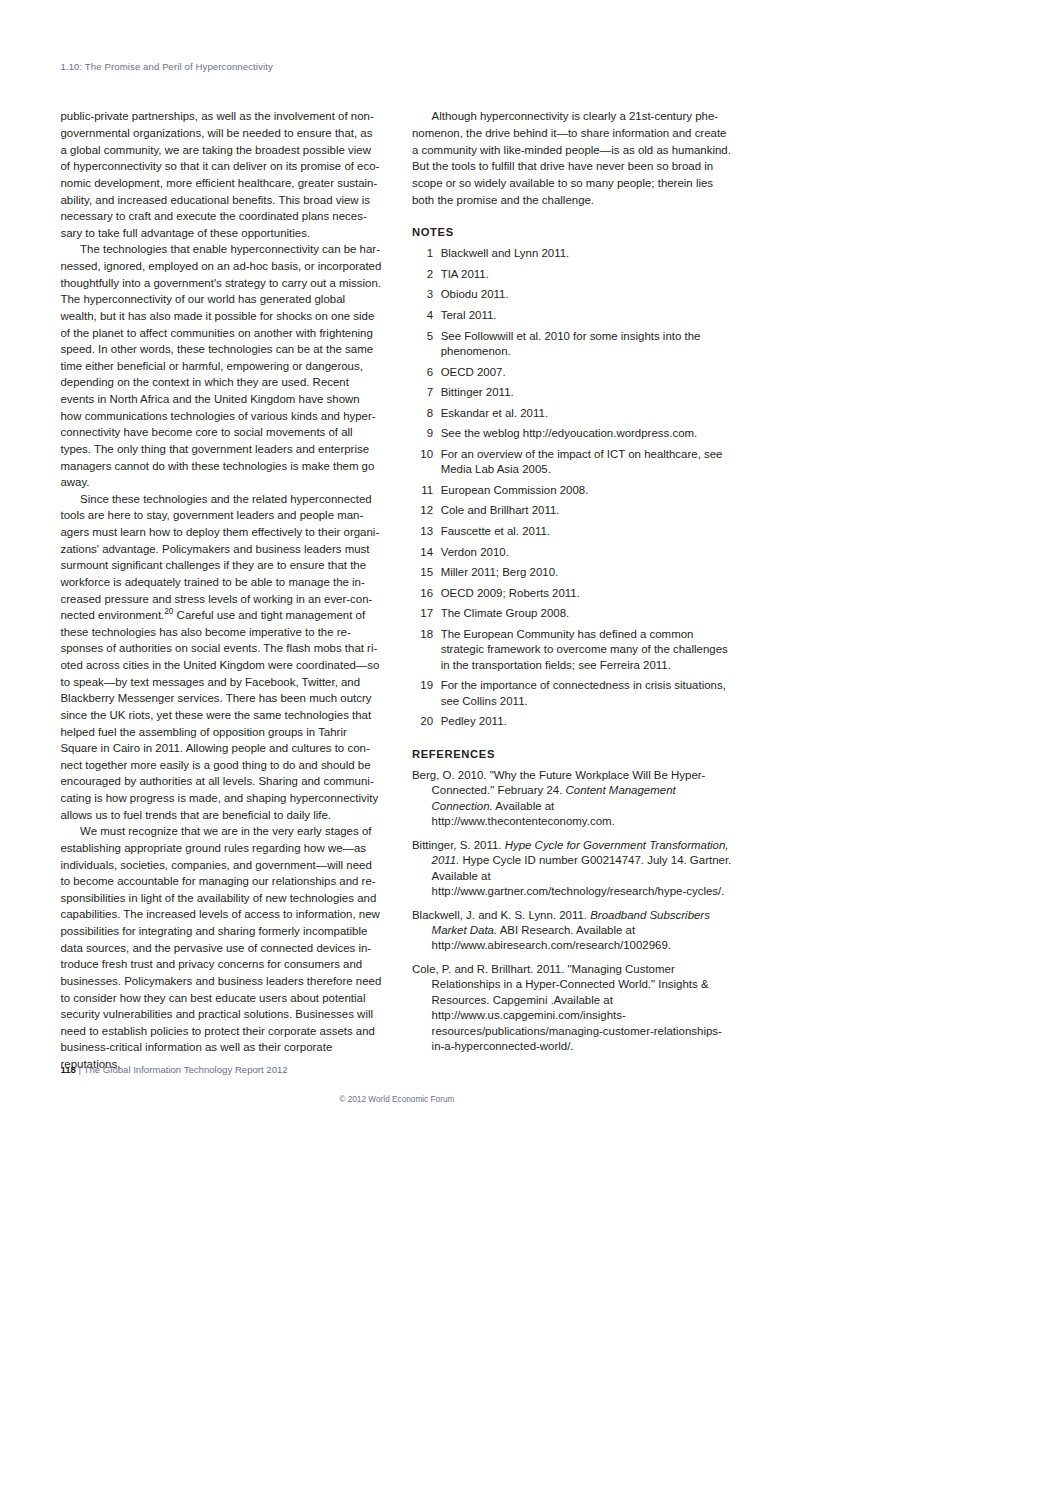1.10: The Promise and Peril of Hyperconnectivity
public-private partnerships, as well as the involvement of nongovernmental organizations, will be needed to ensure that, as a global community, we are taking the broadest possible view of hyperconnectivity so that it can deliver on its promise of economic development, more efficient healthcare, greater sustainability, and increased educational benefits. This broad view is necessary to craft and execute the coordinated plans necessary to take full advantage of these opportunities.
The technologies that enable hyperconnectivity can be harnessed, ignored, employed on an ad-hoc basis, or incorporated thoughtfully into a government's strategy to carry out a mission. The hyperconnectivity of our world has generated global wealth, but it has also made it possible for shocks on one side of the planet to affect communities on another with frightening speed. In other words, these technologies can be at the same time either beneficial or harmful, empowering or dangerous, depending on the context in which they are used. Recent events in North Africa and the United Kingdom have shown how communications technologies of various kinds and hyperconnectivity have become core to social movements of all types. The only thing that government leaders and enterprise managers cannot do with these technologies is make them go away.
Since these technologies and the related hyperconnected tools are here to stay, government leaders and people managers must learn how to deploy them effectively to their organizations' advantage. Policymakers and business leaders must surmount significant challenges if they are to ensure that the workforce is adequately trained to be able to manage the increased pressure and stress levels of working in an ever-connected environment.20 Careful use and tight management of these technologies has also become imperative to the responses of authorities on social events. The flash mobs that rioted across cities in the United Kingdom were coordinated—so to speak—by text messages and by Facebook, Twitter, and Blackberry Messenger services. There has been much outcry since the UK riots, yet these were the same technologies that helped fuel the assembling of opposition groups in Tahrir Square in Cairo in 2011. Allowing people and cultures to connect together more easily is a good thing to do and should be encouraged by authorities at all levels. Sharing and communicating is how progress is made, and shaping hyperconnectivity allows us to fuel trends that are beneficial to daily life.
We must recognize that we are in the very early stages of establishing appropriate ground rules regarding how we—as individuals, societies, companies, and government—will need to become accountable for managing our relationships and responsibilities in light of the availability of new technologies and capabilities. The increased levels of access to information, new possibilities for integrating and sharing formerly incompatible data sources, and the pervasive use of connected devices introduce fresh trust and privacy concerns for consumers and businesses. Policymakers and business leaders therefore need to consider how they can best educate users about potential security vulnerabilities and practical solutions. Businesses will need to establish policies to protect their corporate assets and business-critical information as well as their corporate reputations.
Although hyperconnectivity is clearly a 21st-century phenomenon, the drive behind it—to share information and create a community with like-minded people—is as old as humankind. But the tools to fulfill that drive have never been so broad in scope or so widely available to so many people; therein lies both the promise and the challenge.
NOTES
Blackwell and Lynn 2011.
TIA 2011.
Obiodu 2011.
Teral 2011.
See Followwill et al. 2010 for some insights into the phenomenon.
OECD 2007.
Bittinger 2011.
Eskandar et al. 2011.
See the weblog http://edyoucation.wordpress.com.
For an overview of the impact of ICT on healthcare, see Media Lab Asia 2005.
European Commission 2008.
Cole and Brillhart 2011.
Fauscette et al. 2011.
Verdon 2010.
Miller 2011; Berg 2010.
OECD 2009; Roberts 2011.
The Climate Group 2008.
The European Community has defined a common strategic framework to overcome many of the challenges in the transportation fields; see Ferreira 2011.
For the importance of connectedness in crisis situations, see Collins 2011.
Pedley 2011.
REFERENCES
Berg, O. 2010. "Why the Future Workplace Will Be Hyper-Connected." February 24. Content Management Connection. Available at http://www.thecontenteconomy.com.
Bittinger, S. 2011. Hype Cycle for Government Transformation, 2011. Hype Cycle ID number G00214747. July 14. Gartner. Available at http://www.gartner.com/technology/research/hype-cycles/.
Blackwell, J. and K. S. Lynn. 2011. Broadband Subscribers Market Data. ABI Research. Available at http://www.abiresearch.com/research/1002969.
Cole, P. and R. Brillhart. 2011. "Managing Customer Relationships in a Hyper-Connected World." Insights & Resources. Capgemini .Available at http://www.us.capgemini.com/insights-resources/publications/managing-customer-relationships-in-a-hyperconnected-world/.
118 | The Global Information Technology Report 2012
© 2012 World Economic Forum